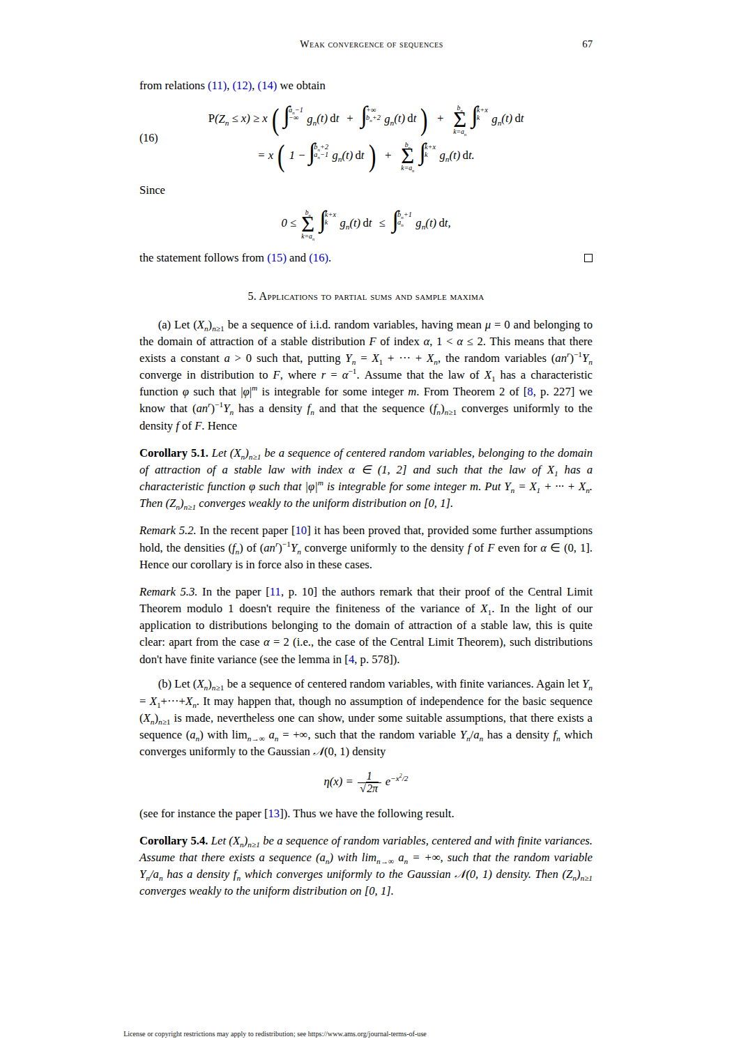Weak convergence of sequences 67
from relations (11), (12), (14) we obtain
(16)
P(Zn ≤ x) ≥ x ( ∫an−1−∞ gn(t) dt + ∫+∞bn+2 gn(t) dt ) + bn Σk=an ∫k+x k gn(t) dt
= x ( 1 − ∫bn+2 an−1 gn(t) dt ) + bn Σk=an ∫k+x k gn(t) dt.
Since
0 ≤ bn Σk=an ∫k+x k gn(t) dt ≤ ∫bn+1 an gn(t) dt,
the statement follows from (15) and (16).
5. Applications to partial sums and sample maxima
(a) Let (Xn)n≥1 be a sequence of i.i.d. random variables, having mean μ = 0 and belonging to the domain of attraction of a stable distribution F of index α, 1 < α ≤ 2. This means that there exists a constant a > 0 such that, putting Yn = X1 + ··· + Xn, the random variables (anr)−1Yn converge in distribution to F, where r = α−1. Assume that the law of X1 has a characteristic function φ such that |φ|m is integrable for some integer m. From Theorem 2 of [8, p. 227] we know that (anr)−1Yn has a density fn and that the sequence (fn)n≥1 converges uniformly to the density f of F. Hence
Corollary 5.1. Let (Xn)n≥1 be a sequence of centered random variables, belonging to the domain of attraction of a stable law with index α ∈ (1, 2] and such that the law of X1 has a characteristic function φ such that |φ|m is integrable for some integer m. Put Yn = X1 + ··· + Xn. Then (Zn)n≥1 converges weakly to the uniform distribution on [0, 1].
Remark 5.2. In the recent paper [10] it has been proved that, provided some further assumptions hold, the densities (fn) of (anr)−1Yn converge uniformly to the density f of F even for α ∈ (0, 1]. Hence our corollary is in force also in these cases.
Remark 5.3. In the paper [11, p. 10] the authors remark that their proof of the Central Limit Theorem modulo 1 doesn't require the finiteness of the variance of X1. In the light of our application to distributions belonging to the domain of attraction of a stable law, this is quite clear: apart from the case α = 2 (i.e., the case of the Central Limit Theorem), such distributions don't have finite variance (see the lemma in [4, p. 578]).
(b) Let (Xn)n≥1 be a sequence of centered random variables, with finite variances. Again let Yn = X1+···+Xn. It may happen that, though no assumption of independence for the basic sequence (Xn)n≥1 is made, nevertheless one can show, under some suitable assumptions, that there exists a sequence (an) with limn→∞ an = +∞, such that the random variable Yn/an has a density fn which converges uniformly to the Gaussian 𝒩(0, 1) density
η(x) = 1√2π e−x2/2
(see for instance the paper [13]). Thus we have the following result.
Corollary 5.4. Let (Xn)n≥1 be a sequence of random variables, centered and with finite variances. Assume that there exists a sequence (an) with limn→∞ an = +∞, such that the random variable Yn/an has a density fn which converges uniformly to the Gaussian 𝒩(0, 1) density. Then (Zn)n≥1 converges weakly to the uniform distribution on [0, 1].
License or copyright restrictions may apply to redistribution; see https://www.ams.org/journal-terms-of-use